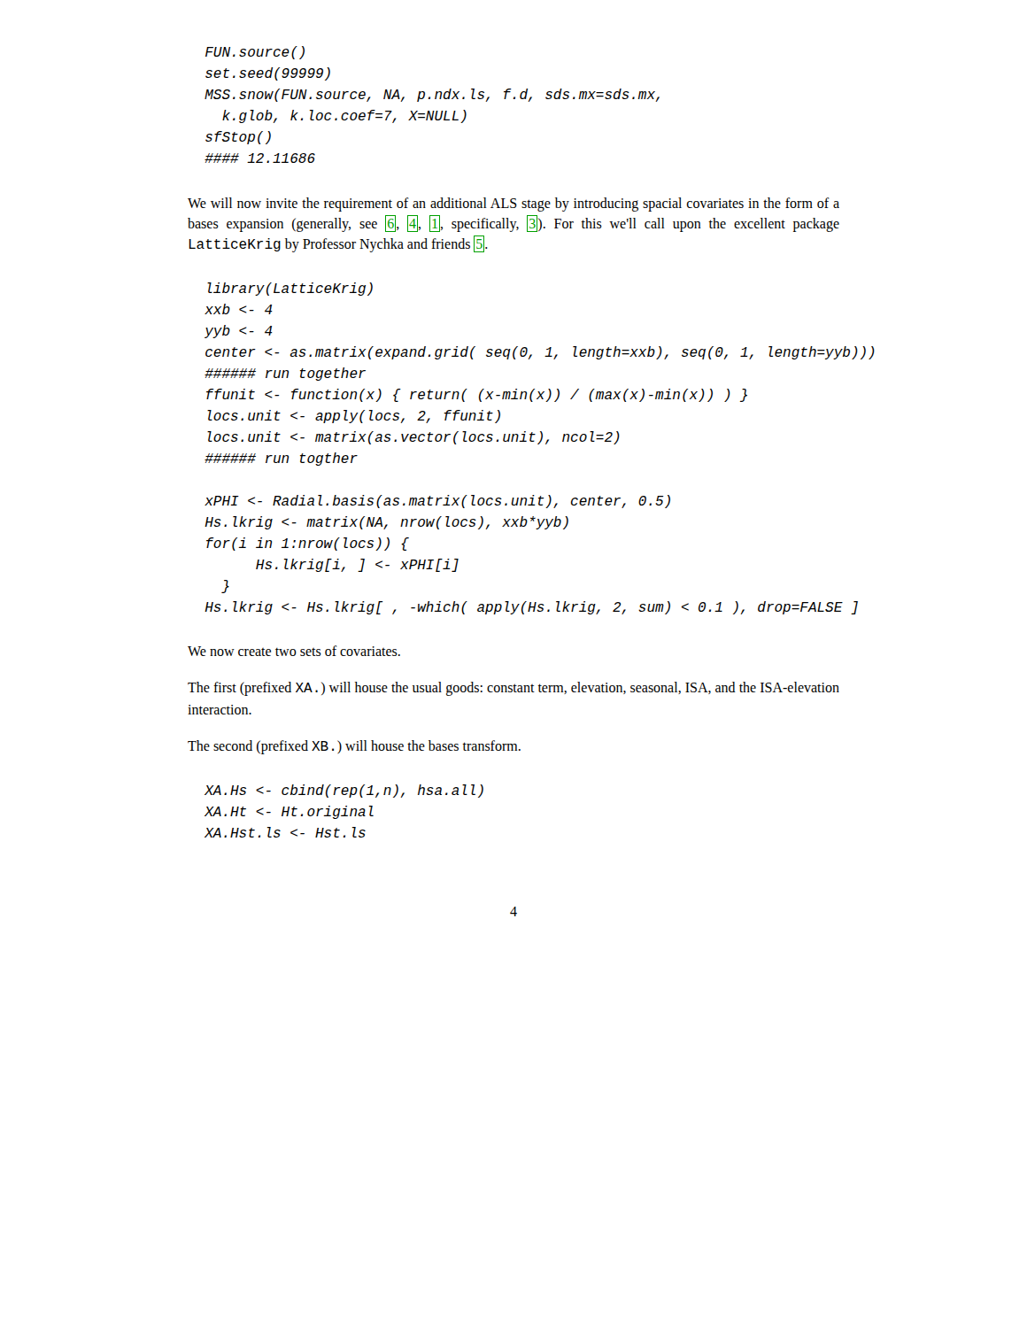FUN.source()
set.seed(99999)
MSS.snow(FUN.source, NA, p.ndx.ls, f.d, sds.mx=sds.mx,
  k.glob, k.loc.coef=7, X=NULL)
sfStop()
#### 12.11686
We will now invite the requirement of an additional ALS stage by introducing spacial covariates in the form of a bases expansion (generally, see 6, 4, 1, specifically, 3). For this we'll call upon the excellent package LatticeKrig by Professor Nychka and friends 5.
library(LatticeKrig)
xxb <- 4
yyb <- 4
center <- as.matrix(expand.grid( seq(0, 1, length=xxb), seq(0, 1, length=yyb)))
###### run together
ffunit <- function(x) { return( (x-min(x)) / (max(x)-min(x)) ) }
locs.unit <- apply(locs, 2, ffunit)
locs.unit <- matrix(as.vector(locs.unit), ncol=2)
###### run togther

xPHI <- Radial.basis(as.matrix(locs.unit), center, 0.5)
Hs.lkrig <- matrix(NA, nrow(locs), xxb*yyb)
for(i in 1:nrow(locs)) {
      Hs.lkrig[i, ] <- xPHI[i]
  }
Hs.lkrig <- Hs.lkrig[ , -which( apply(Hs.lkrig, 2, sum) < 0.1 ), drop=FALSE ]
We now create two sets of covariates.
The first (prefixed XA.) will house the usual goods: constant term, elevation, seasonal, ISA, and the ISA-elevation interaction.
The second (prefixed XB.) will house the bases transform.
XA.Hs <- cbind(rep(1,n), hsa.all)
XA.Ht <- Ht.original
XA.Hst.ls <- Hst.ls
4